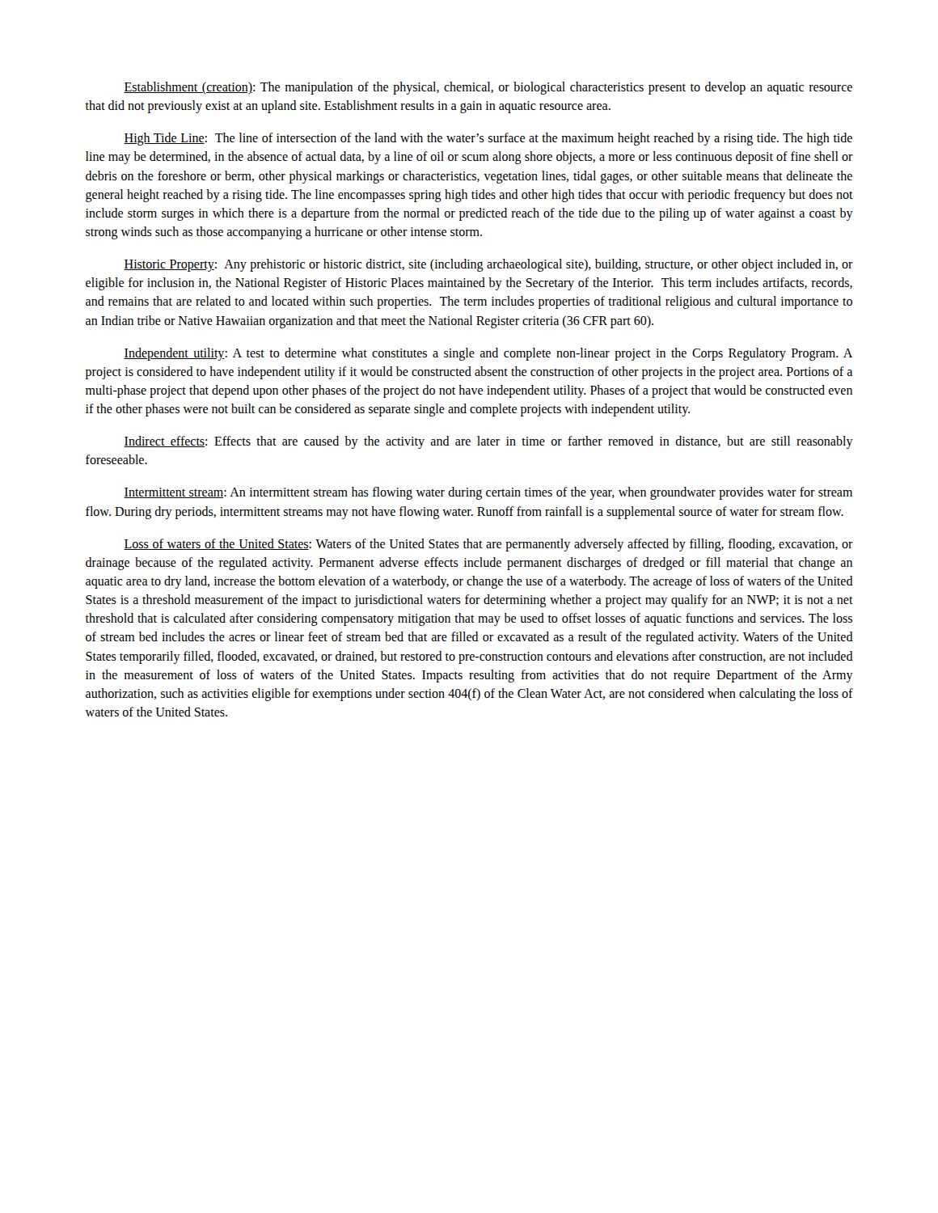Establishment (creation): The manipulation of the physical, chemical, or biological characteristics present to develop an aquatic resource that did not previously exist at an upland site. Establishment results in a gain in aquatic resource area.
High Tide Line: The line of intersection of the land with the water’s surface at the maximum height reached by a rising tide. The high tide line may be determined, in the absence of actual data, by a line of oil or scum along shore objects, a more or less continuous deposit of fine shell or debris on the foreshore or berm, other physical markings or characteristics, vegetation lines, tidal gages, or other suitable means that delineate the general height reached by a rising tide. The line encompasses spring high tides and other high tides that occur with periodic frequency but does not include storm surges in which there is a departure from the normal or predicted reach of the tide due to the piling up of water against a coast by strong winds such as those accompanying a hurricane or other intense storm.
Historic Property: Any prehistoric or historic district, site (including archaeological site), building, structure, or other object included in, or eligible for inclusion in, the National Register of Historic Places maintained by the Secretary of the Interior. This term includes artifacts, records, and remains that are related to and located within such properties. The term includes properties of traditional religious and cultural importance to an Indian tribe or Native Hawaiian organization and that meet the National Register criteria (36 CFR part 60).
Independent utility: A test to determine what constitutes a single and complete non-linear project in the Corps Regulatory Program. A project is considered to have independent utility if it would be constructed absent the construction of other projects in the project area. Portions of a multi-phase project that depend upon other phases of the project do not have independent utility. Phases of a project that would be constructed even if the other phases were not built can be considered as separate single and complete projects with independent utility.
Indirect effects: Effects that are caused by the activity and are later in time or farther removed in distance, but are still reasonably foreseeable.
Intermittent stream: An intermittent stream has flowing water during certain times of the year, when groundwater provides water for stream flow. During dry periods, intermittent streams may not have flowing water. Runoff from rainfall is a supplemental source of water for stream flow.
Loss of waters of the United States: Waters of the United States that are permanently adversely affected by filling, flooding, excavation, or drainage because of the regulated activity. Permanent adverse effects include permanent discharges of dredged or fill material that change an aquatic area to dry land, increase the bottom elevation of a waterbody, or change the use of a waterbody. The acreage of loss of waters of the United States is a threshold measurement of the impact to jurisdictional waters for determining whether a project may qualify for an NWP; it is not a net threshold that is calculated after considering compensatory mitigation that may be used to offset losses of aquatic functions and services. The loss of stream bed includes the acres or linear feet of stream bed that are filled or excavated as a result of the regulated activity. Waters of the United States temporarily filled, flooded, excavated, or drained, but restored to pre-construction contours and elevations after construction, are not included in the measurement of loss of waters of the United States. Impacts resulting from activities that do not require Department of the Army authorization, such as activities eligible for exemptions under section 404(f) of the Clean Water Act, are not considered when calculating the loss of waters of the United States.